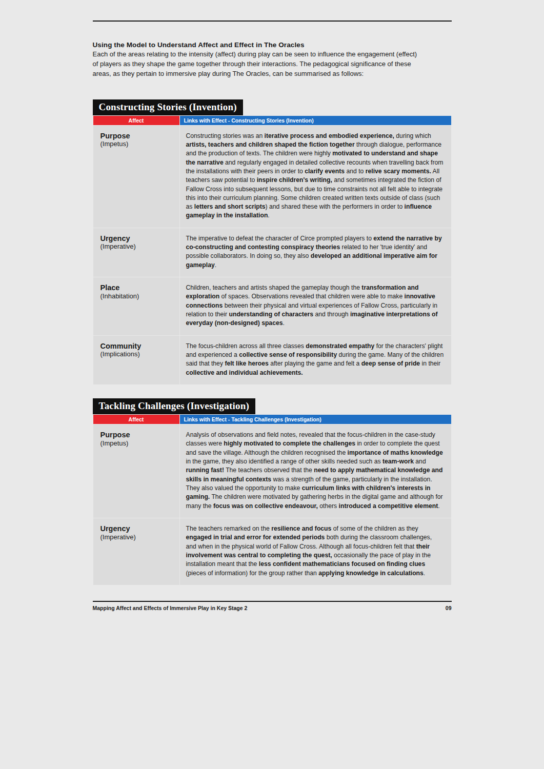Using the Model to Understand Affect and Effect in The Oracles
Each of the areas relating to the intensity (affect) during play can be seen to influence the engagement (effect) of players as they shape the game together through their interactions. The pedagogical significance of these areas, as they pertain to immersive play during The Oracles, can be summarised as follows:
Constructing Stories (Invention)
| Affect | Links with Effect - Constructing Stories (Invention) |
| --- | --- |
| Purpose (Impetus) | Constructing stories was an iterative process and embodied experience, during which artists, teachers and children shaped the fiction together through dialogue, performance and the production of texts. The children were highly motivated to understand and shape the narrative and regularly engaged in detailed collective recounts when travelling back from the installations with their peers in order to clarify events and to relive scary moments. All teachers saw potential to inspire children's writing, and sometimes integrated the fiction of Fallow Cross into subsequent lessons, but due to time constraints not all felt able to integrate this into their curriculum planning. Some children created written texts outside of class (such as letters and short scripts ) and shared these with the performers in order to influence gameplay in the installation . |
| Urgency (Imperative) | The imperative to defeat the character of Circe prompted players to extend the narrative by co-constructing and contesting conspiracy theories related to her 'true identity' and possible collaborators. In doing so, they also developed an additional imperative aim for gameplay . |
| Place (Inhabitation) | Children, teachers and artists shaped the gameplay though the transformation and exploration of spaces. Observations revealed that children were able to make innovative connections between their physical and virtual experiences of Fallow Cross, particularly in relation to their understanding of characters and through imaginative interpretations of everyday (non-designed) spaces . |
| Community (Implications) | The focus-children across all three classes demonstrated empathy for the characters' plight and experienced a collective sense of responsibility during the game. Many of the children said that they felt like heroes after playing the game and felt a deep sense of pride in their collective and individual achievements. |
Tackling Challenges (Investigation)
| Affect | Links with Effect - Tackling Challenges (Investigation) |
| --- | --- |
| Purpose (Impetus) | Analysis of observations and field notes, revealed that the focus-children in the case-study classes were highly motivated to complete the challenges in order to complete the quest and save the village. Although the children recognised the importance of maths knowledge in the game, they also identified a range of other skills needed such as team-work and running fast! The teachers observed that the need to apply mathematical knowledge and skills in meaningful contexts was a strength of the game, particularly in the installation. They also valued the opportunity to make curriculum links with children's interests in gaming. The children were motivated by gathering herbs in the digital game and although for many the focus was on collective endeavour, others introduced a competitive element . |
| Urgency (Imperative) | The teachers remarked on the resilience and focus of some of the children as they engaged in trial and error for extended periods both during the classroom challenges, and when in the physical world of Fallow Cross. Although all focus-children felt that their involvement was central to completing the quest, occasionally the pace of play in the installation meant that the less confident mathematicians focused on finding clues (pieces of information) for the group rather than applying knowledge in calculations . |
Mapping Affect and Effects of Immersive Play in Key Stage 2 09